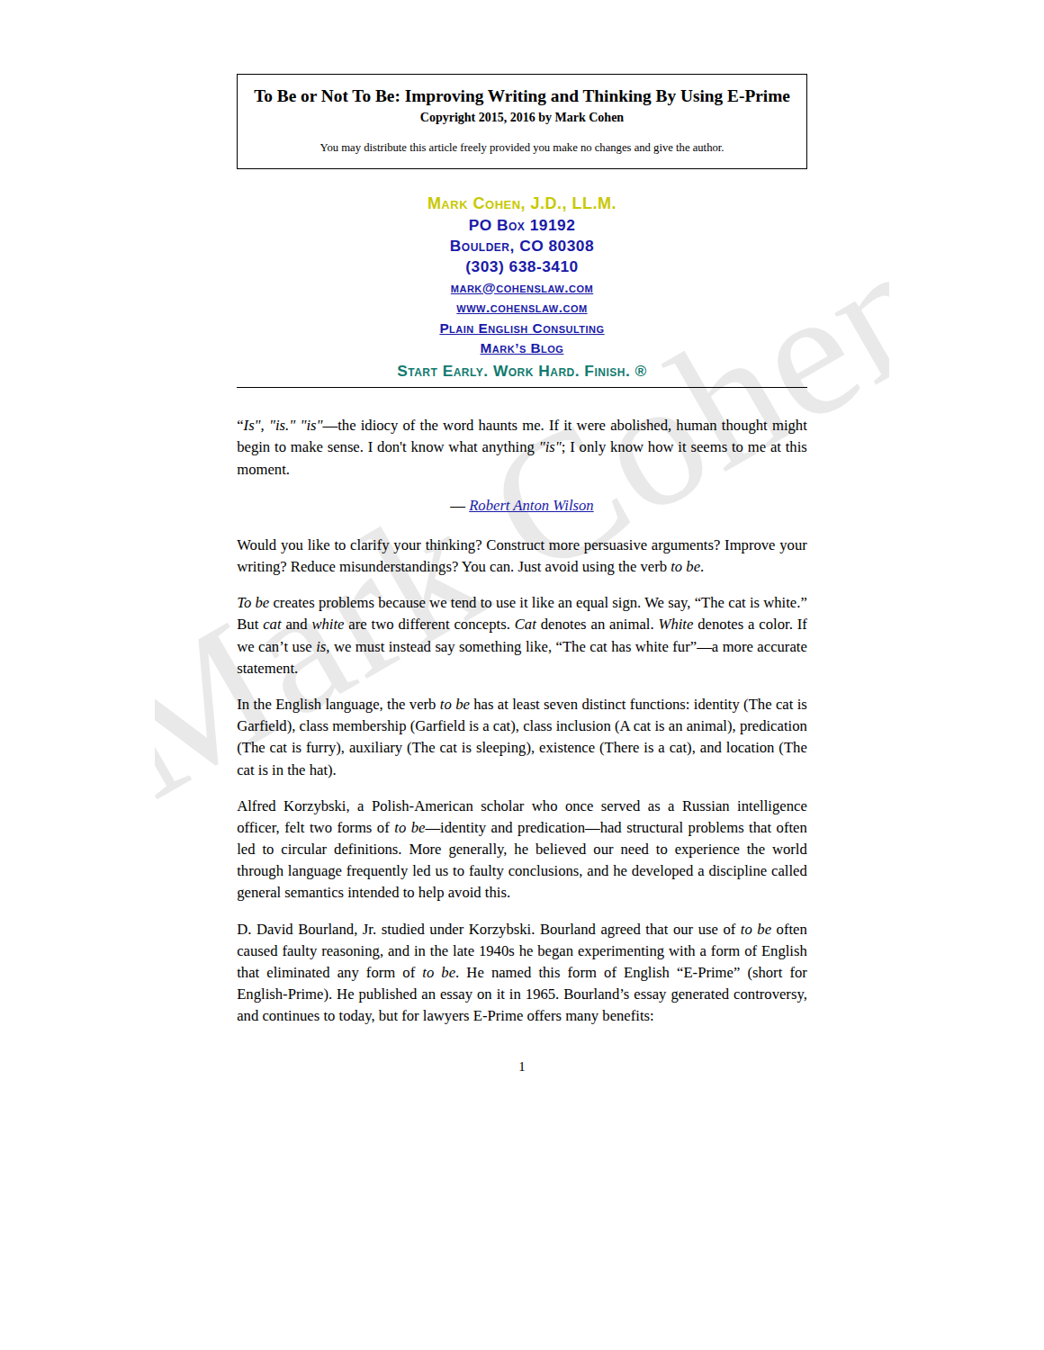Mark Cohen
To Be or Not To Be: Improving Writing and Thinking By Using E-Prime
Copyright 2015, 2016 by Mark Cohen
You may distribute this article freely provided you make no changes and give the author.
Mark Cohen, J.D., LL.M.
PO Box 19192
Boulder, CO 80308
(303) 638-3410
mark@cohenslaw.com
www.cohenslaw.com
Plain English Consulting
Mark’s Blog
Start Early. Work Hard. Finish. ®
“Is", "is." "is"—the idiocy of the word haunts me. If it were abolished, human thought might begin to make sense. I don't know what anything "is"; I only know how it seems to me at this moment.
— Robert Anton Wilson
Would you like to clarify your thinking? Construct more persuasive arguments? Improve your writing? Reduce misunderstandings? You can. Just avoid using the verb to be.
To be creates problems because we tend to use it like an equal sign. We say, “The cat is white.” But cat and white are two different concepts. Cat denotes an animal. White denotes a color. If we can’t use is, we must instead say something like, “The cat has white fur”—a more accurate statement.
In the English language, the verb to be has at least seven distinct functions: identity (The cat is Garfield), class membership (Garfield is a cat), class inclusion (A cat is an animal), predication (The cat is furry), auxiliary (The cat is sleeping), existence (There is a cat), and location (The cat is in the hat).
Alfred Korzybski, a Polish-American scholar who once served as a Russian intelligence officer, felt two forms of to be—identity and predication—had structural problems that often led to circular definitions. More generally, he believed our need to experience the world through language frequently led us to faulty conclusions, and he developed a discipline called general semantics intended to help avoid this.
D. David Bourland, Jr. studied under Korzybski. Bourland agreed that our use of to be often caused faulty reasoning, and in the late 1940s he began experimenting with a form of English that eliminated any form of to be. He named this form of English “E-Prime” (short for English-Prime). He published an essay on it in 1965. Bourland’s essay generated controversy, and continues to today, but for lawyers E-Prime offers many benefits:
1